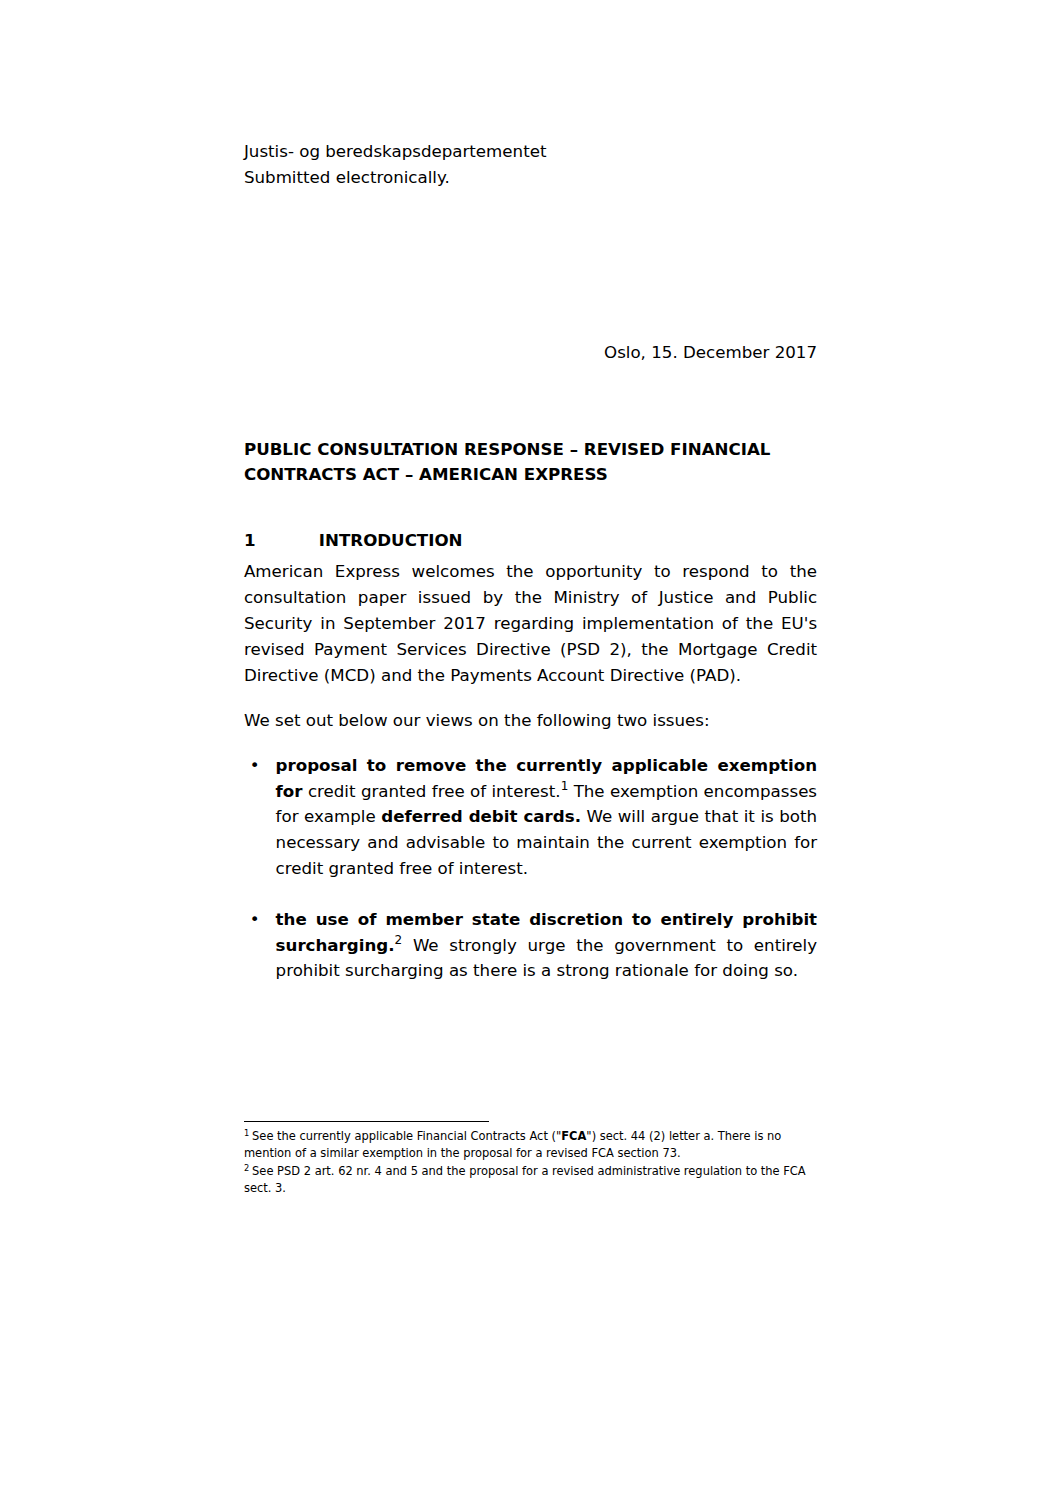Justis- og beredskapsdepartementet
Submitted electronically.
Oslo, 15. December 2017
Public consultation response – revised financial contracts act – american express
1 Introduction
American Express welcomes the opportunity to respond to the consultation paper issued by the Ministry of Justice and Public Security in September 2017 regarding implementation of the EU's revised Payment Services Directive (PSD 2), the Mortgage Credit Directive (MCD) and the Payments Account Directive (PAD).
We set out below our views on the following two issues:
proposal to remove the currently applicable exemption for credit granted free of interest.1 The exemption encompasses for example deferred debit cards. We will argue that it is both necessary and advisable to maintain the current exemption for credit granted free of interest.
the use of member state discretion to entirely prohibit surcharging.2 We strongly urge the government to entirely prohibit surcharging as there is a strong rationale for doing so.
1See the currently applicable Financial Contracts Act ("FCA") sect. 44 (2) letter a. There is no mention of a similar exemption in the proposal for a revised FCA section 73.
2See PSD 2 art. 62 nr. 4 and 5 and the proposal for a revised administrative regulation to the FCA sect. 3.